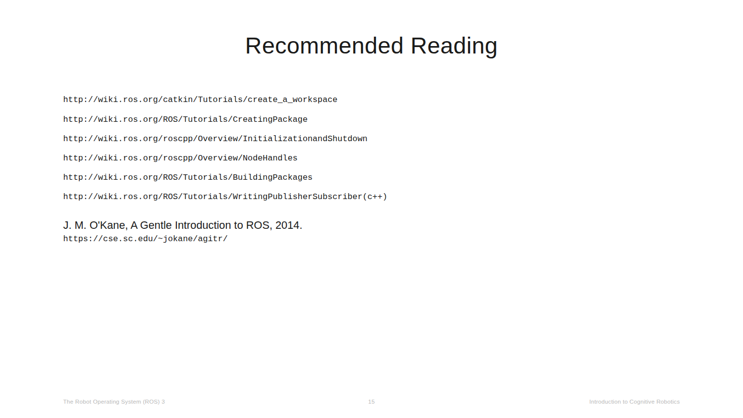Recommended Reading
http://wiki.ros.org/catkin/Tutorials/create_a_workspace
http://wiki.ros.org/ROS/Tutorials/CreatingPackage
http://wiki.ros.org/roscpp/Overview/InitializationandShutdown
http://wiki.ros.org/roscpp/Overview/NodeHandles
http://wiki.ros.org/ROS/Tutorials/BuildingPackages
http://wiki.ros.org/ROS/Tutorials/WritingPublisherSubscriber(c++)
J. M. O'Kane, A Gentle Introduction to ROS, 2014.
https://cse.sc.edu/~jokane/agitr/
The Robot Operating System (ROS) 3 15 Introduction to Cognitive Robotics